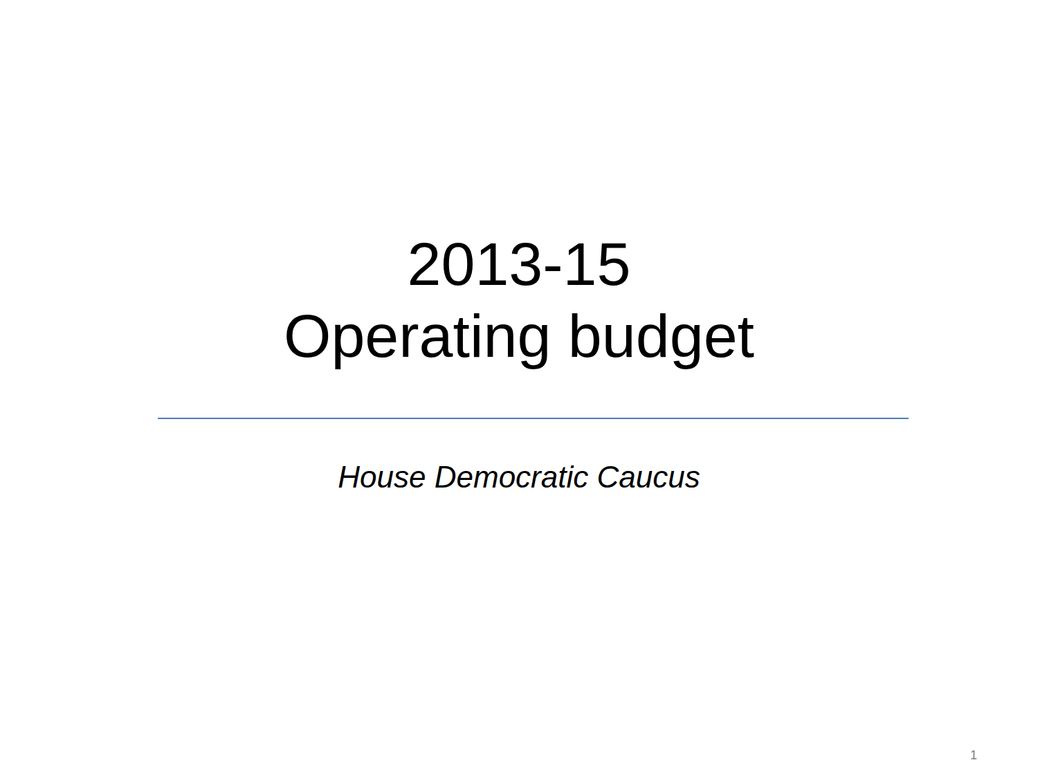2013-15
Operating budget
House Democratic Caucus
1